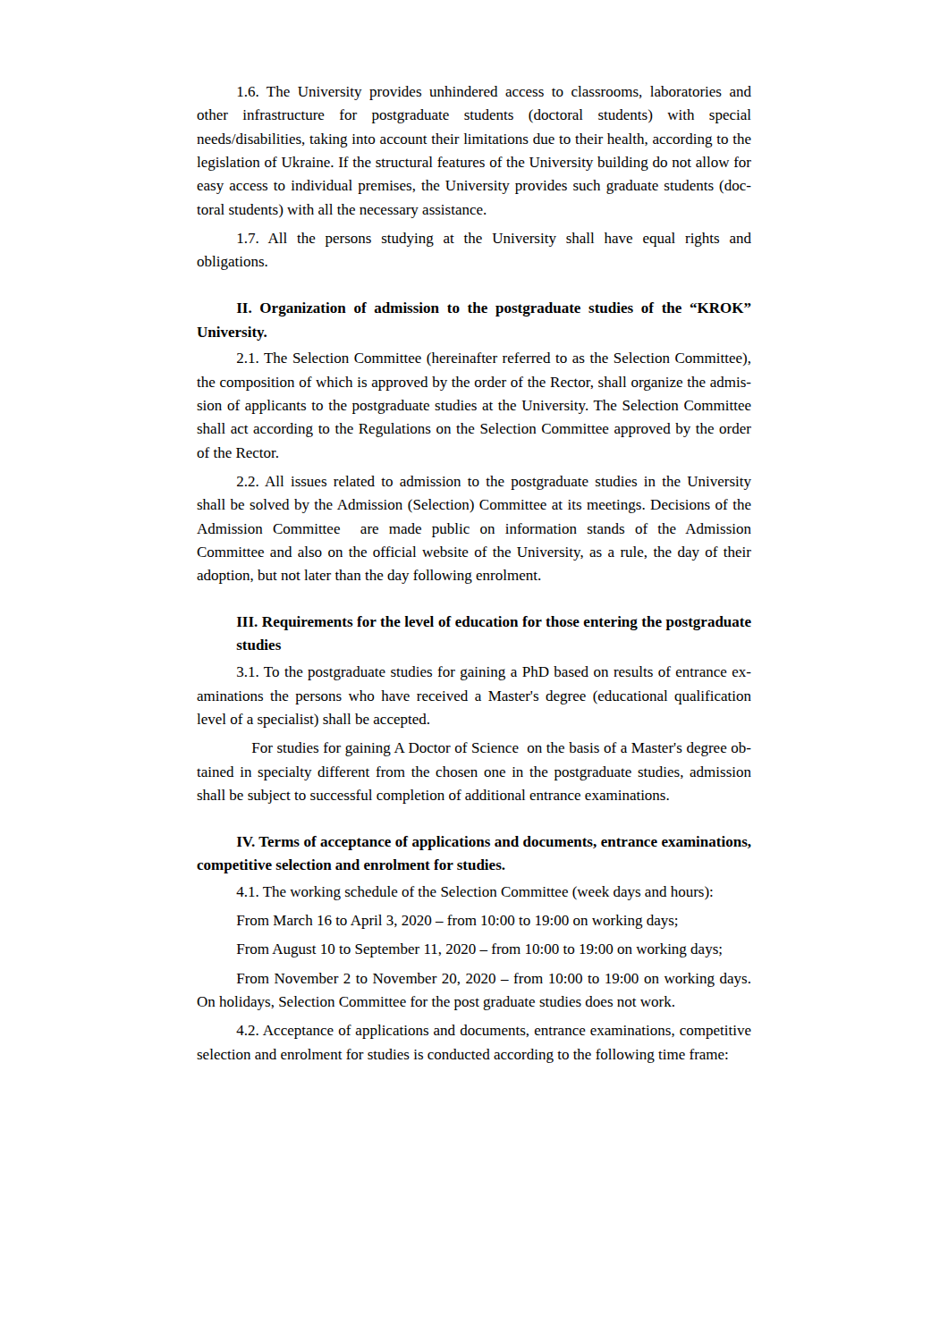1.6. The University provides unhindered access to classrooms, laboratories and other infrastructure for postgraduate students (doctoral students) with special needs/disabilities, taking into account their limitations due to their health, according to the legislation of Ukraine. If the structural features of the University building do not allow for easy access to individual premises, the University provides such graduate students (doctoral students) with all the necessary assistance.
1.7. All the persons studying at the University shall have equal rights and obligations.
II. Organization of admission to the postgraduate studies of the “KROK” University.
2.1. The Selection Committee (hereinafter referred to as the Selection Committee), the composition of which is approved by the order of the Rector, shall organize the admission of applicants to the postgraduate studies at the University. The Selection Committee shall act according to the Regulations on the Selection Committee approved by the order of the Rector.
2.2. All issues related to admission to the postgraduate studies in the University shall be solved by the Admission (Selection) Committee at its meetings. Decisions of the Admission Committee are made public on information stands of the Admission Committee and also on the official website of the University, as a rule, the day of their adoption, but not later than the day following enrolment.
III. Requirements for the level of education for those entering the postgraduate studies
3.1. To the postgraduate studies for gaining a PhD based on results of entrance examinations the persons who have received a Master's degree (educational qualification level of a specialist) shall be accepted.
For studies for gaining A Doctor of Science on the basis of a Master's degree obtained in specialty different from the chosen one in the postgraduate studies, admission shall be subject to successful completion of additional entrance examinations.
IV. Terms of acceptance of applications and documents, entrance examinations, competitive selection and enrolment for studies.
4.1. The working schedule of the Selection Committee (week days and hours):
From March 16 to April 3, 2020 – from 10:00 to 19:00 on working days;
From August 10 to September 11, 2020 – from 10:00 to 19:00 on working days;
From November 2 to November 20, 2020 – from 10:00 to 19:00 on working days. On holidays, Selection Committee for the post graduate studies does not work.
4.2. Acceptance of applications and documents, entrance examinations, competitive selection and enrolment for studies is conducted according to the following time frame: